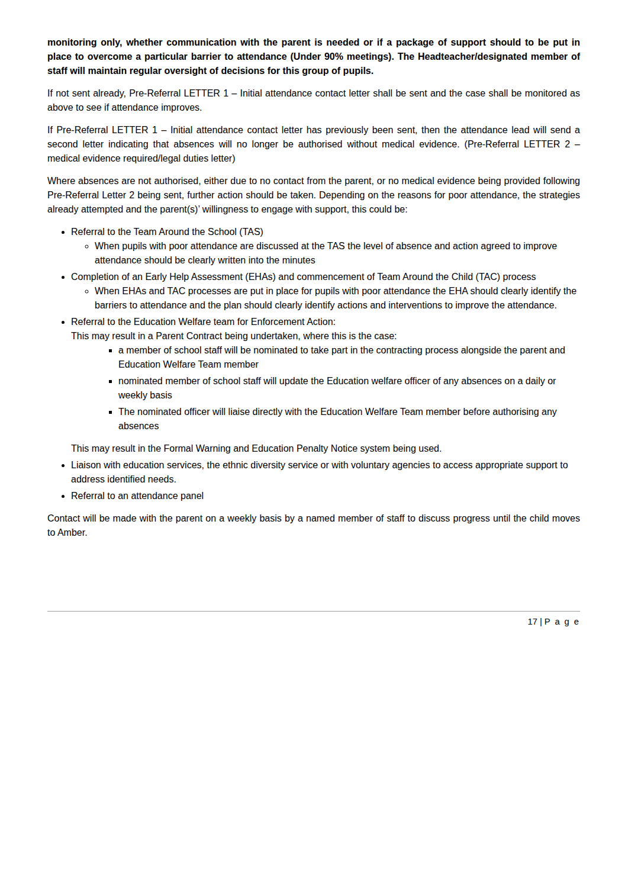monitoring only, whether communication with the parent is needed or if a package of support should to be put in place to overcome a particular barrier to attendance (Under 90% meetings). The Headteacher/designated member of staff will maintain regular oversight of decisions for this group of pupils.
If not sent already, Pre-Referral LETTER 1 – Initial attendance contact letter shall be sent and the case shall be monitored as above to see if attendance improves.
If Pre-Referral LETTER 1 – Initial attendance contact letter has previously been sent, then the attendance lead will send a second letter indicating that absences will no longer be authorised without medical evidence. (Pre-Referral LETTER 2 – medical evidence required/legal duties letter)
Where absences are not authorised, either due to no contact from the parent, or no medical evidence being provided following Pre-Referral Letter 2 being sent, further action should be taken. Depending on the reasons for poor attendance, the strategies already attempted and the parent(s)’ willingness to engage with support, this could be:
Referral to the Team Around the School (TAS)
When pupils with poor attendance are discussed at the TAS the level of absence and action agreed to improve attendance should be clearly written into the minutes
Completion of an Early Help Assessment (EHAs) and commencement of Team Around the Child (TAC) process
When EHAs and TAC processes are put in place for pupils with poor attendance the EHA should clearly identify the barriers to attendance and the plan should clearly identify actions and interventions to improve the attendance.
Referral to the Education Welfare team for Enforcement Action:
This may result in a Parent Contract being undertaken, where this is the case:
a member of school staff will be nominated to take part in the contracting process alongside the parent and Education Welfare Team member
nominated member of school staff will update the Education welfare officer of any absences on a daily or weekly basis
The nominated officer will liaise directly with the Education Welfare Team member before authorising any absences
This may result in the Formal Warning and Education Penalty Notice system being used.
Liaison with education services, the ethnic diversity service or with voluntary agencies to access appropriate support to address identified needs.
Referral to an attendance panel
Contact will be made with the parent on a weekly basis by a named member of staff to discuss progress until the child moves to Amber.
17 | P a g e